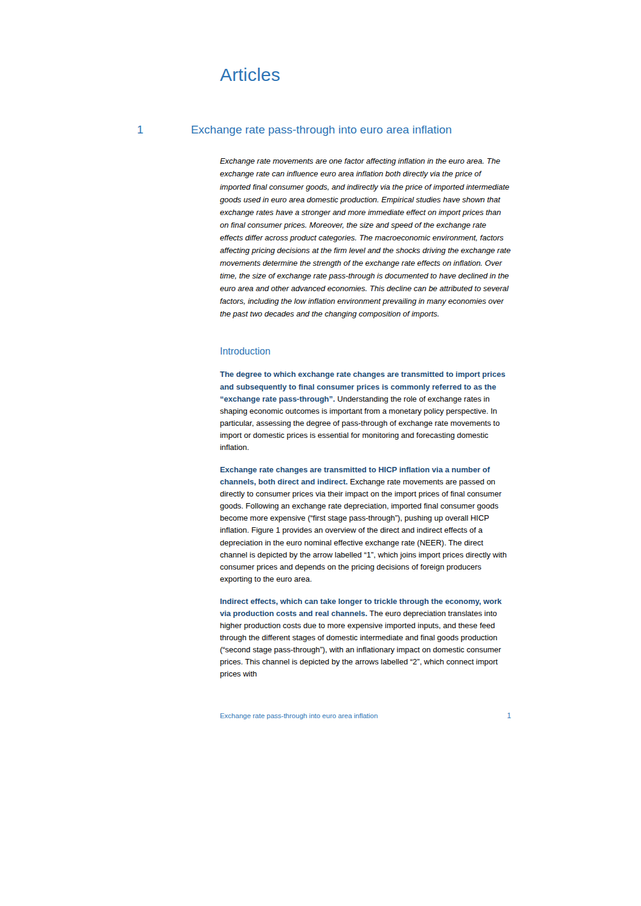Articles
1
Exchange rate pass-through into euro area inflation
Exchange rate movements are one factor affecting inflation in the euro area. The exchange rate can influence euro area inflation both directly via the price of imported final consumer goods, and indirectly via the price of imported intermediate goods used in euro area domestic production. Empirical studies have shown that exchange rates have a stronger and more immediate effect on import prices than on final consumer prices. Moreover, the size and speed of the exchange rate effects differ across product categories. The macroeconomic environment, factors affecting pricing decisions at the firm level and the shocks driving the exchange rate movements determine the strength of the exchange rate effects on inflation. Over time, the size of exchange rate pass-through is documented to have declined in the euro area and other advanced economies. This decline can be attributed to several factors, including the low inflation environment prevailing in many economies over the past two decades and the changing composition of imports.
Introduction
The degree to which exchange rate changes are transmitted to import prices and subsequently to final consumer prices is commonly referred to as the “exchange rate pass-through”. Understanding the role of exchange rates in shaping economic outcomes is important from a monetary policy perspective. In particular, assessing the degree of pass-through of exchange rate movements to import or domestic prices is essential for monitoring and forecasting domestic inflation.
Exchange rate changes are transmitted to HICP inflation via a number of channels, both direct and indirect. Exchange rate movements are passed on directly to consumer prices via their impact on the import prices of final consumer goods. Following an exchange rate depreciation, imported final consumer goods become more expensive (“first stage pass-through”), pushing up overall HICP inflation. Figure 1 provides an overview of the direct and indirect effects of a depreciation in the euro nominal effective exchange rate (NEER). The direct channel is depicted by the arrow labelled “1”, which joins import prices directly with consumer prices and depends on the pricing decisions of foreign producers exporting to the euro area.
Indirect effects, which can take longer to trickle through the economy, work via production costs and real channels. The euro depreciation translates into higher production costs due to more expensive imported inputs, and these feed through the different stages of domestic intermediate and final goods production (“second stage pass-through”), with an inflationary impact on domestic consumer prices. This channel is depicted by the arrows labelled “2”, which connect import prices with
Exchange rate pass-through into euro area inflation 1